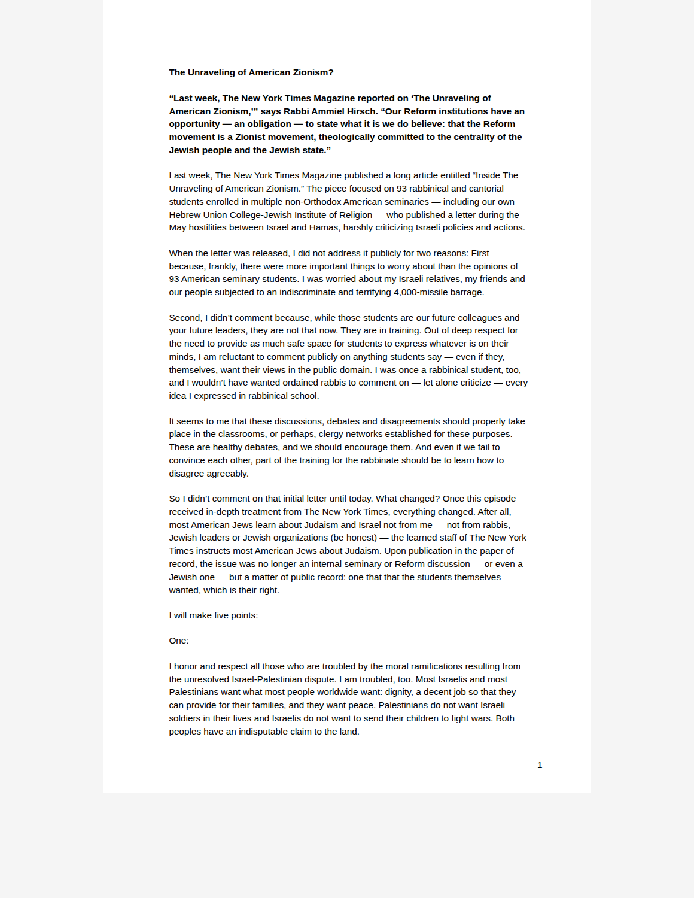The Unraveling of American Zionism?
“Last week, The New York Times Magazine reported on ‘The Unraveling of American Zionism,’” says Rabbi Ammiel Hirsch. “Our Reform institutions have an opportunity — an obligation — to state what it is we do believe: that the Reform movement is a Zionist movement, theologically committed to the centrality of the Jewish people and the Jewish state.”
Last week, The New York Times Magazine published a long article entitled “Inside The Unraveling of American Zionism.” The piece focused on 93 rabbinical and cantorial students enrolled in multiple non-Orthodox American seminaries — including our own Hebrew Union College-Jewish Institute of Religion — who published a letter during the May hostilities between Israel and Hamas, harshly criticizing Israeli policies and actions.
When the letter was released, I did not address it publicly for two reasons: First because, frankly, there were more important things to worry about than the opinions of 93 American seminary students. I was worried about my Israeli relatives, my friends and our people subjected to an indiscriminate and terrifying 4,000-missile barrage.
Second, I didn’t comment because, while those students are our future colleagues and your future leaders, they are not that now. They are in training. Out of deep respect for the need to provide as much safe space for students to express whatever is on their minds, I am reluctant to comment publicly on anything students say — even if they, themselves, want their views in the public domain. I was once a rabbinical student, too, and I wouldn’t have wanted ordained rabbis to comment on — let alone criticize — every idea I expressed in rabbinical school.
It seems to me that these discussions, debates and disagreements should properly take place in the classrooms, or perhaps, clergy networks established for these purposes. These are healthy debates, and we should encourage them. And even if we fail to convince each other, part of the training for the rabbinate should be to learn how to disagree agreeably.
So I didn’t comment on that initial letter until today. What changed? Once this episode received in-depth treatment from The New York Times, everything changed. After all, most American Jews learn about Judaism and Israel not from me — not from rabbis, Jewish leaders or Jewish organizations (be honest) — the learned staff of The New York Times instructs most American Jews about Judaism. Upon publication in the paper of record, the issue was no longer an internal seminary or Reform discussion — or even a Jewish one — but a matter of public record: one that that the students themselves wanted, which is their right.
I will make five points:
One:
I honor and respect all those who are troubled by the moral ramifications resulting from the unresolved Israel-Palestinian dispute. I am troubled, too. Most Israelis and most Palestinians want what most people worldwide want: dignity, a decent job so that they can provide for their families, and they want peace. Palestinians do not want Israeli soldiers in their lives and Israelis do not want to send their children to fight wars. Both peoples have an indisputable claim to the land.
1